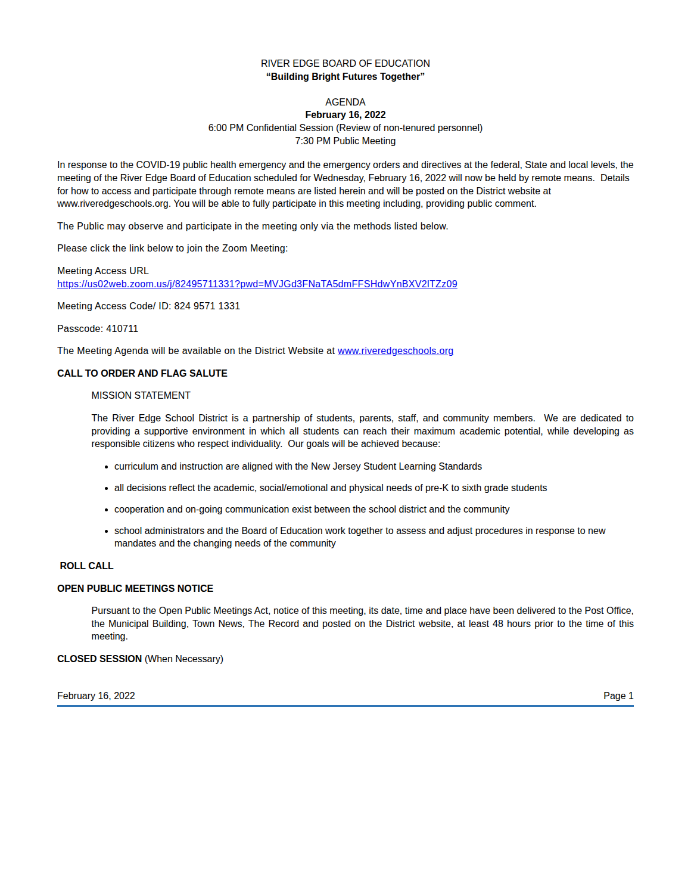RIVER EDGE BOARD OF EDUCATION
“Building Bright Futures Together”
AGENDA
February 16, 2022
6:00 PM Confidential Session (Review of non-tenured personnel)
7:30 PM Public Meeting
In response to the COVID-19 public health emergency and the emergency orders and directives at the federal, State and local levels, the meeting of the River Edge Board of Education scheduled for Wednesday, February 16, 2022 will now be held by remote means. Details for how to access and participate through remote means are listed herein and will be posted on the District website at www.riveredgeschools.org. You will be able to fully participate in this meeting including, providing public comment.
The Public may observe and participate in the meeting only via the methods listed below.
Please click the link below to join the Zoom Meeting:
Meeting Access URL
https://us02web.zoom.us/j/82495711331?pwd=MVJGd3FNaTA5dmFFSHdwYnBXV2lTZz09
Meeting Access Code/ ID: 824 9571 1331
Passcode: 410711
The Meeting Agenda will be available on the District Website at www.riveredgeschools.org
CALL TO ORDER AND FLAG SALUTE
MISSION STATEMENT
The River Edge School District is a partnership of students, parents, staff, and community members. We are dedicated to providing a supportive environment in which all students can reach their maximum academic potential, while developing as responsible citizens who respect individuality. Our goals will be achieved because:
curriculum and instruction are aligned with the New Jersey Student Learning Standards
all decisions reflect the academic, social/emotional and physical needs of pre-K to sixth grade students
cooperation and on-going communication exist between the school district and the community
school administrators and the Board of Education work together to assess and adjust procedures in response to new mandates and the changing needs of the community
ROLL CALL
OPEN PUBLIC MEETINGS NOTICE
Pursuant to the Open Public Meetings Act, notice of this meeting, its date, time and place have been delivered to the Post Office, the Municipal Building, Town News, The Record and posted on the District website, at least 48 hours prior to the time of this meeting.
CLOSED SESSION (When Necessary)
February 16, 2022 Page 1